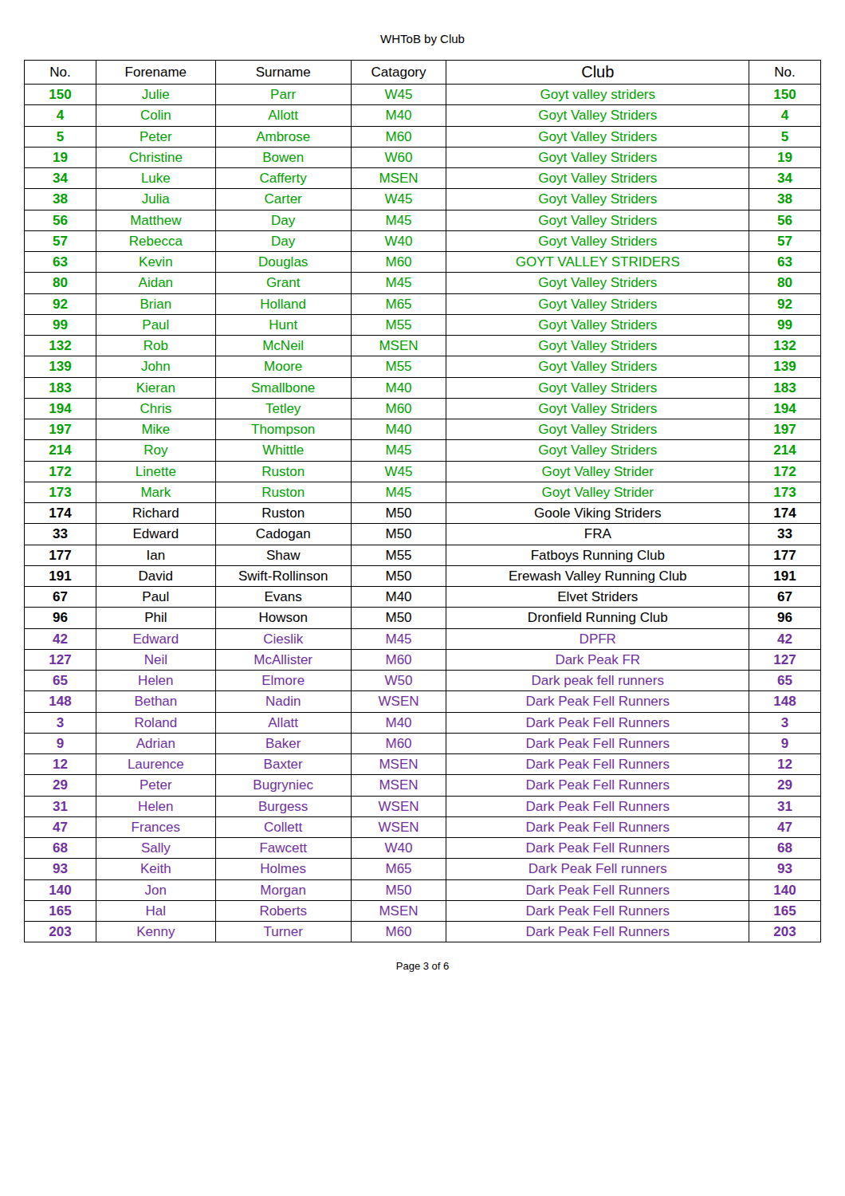WHToB by Club
| No. | Forename | Surname | Catagory | Club | No. |
| --- | --- | --- | --- | --- | --- |
| 150 | Julie | Parr | W45 | Goyt valley striders | 150 |
| 4 | Colin | Allott | M40 | Goyt Valley Striders | 4 |
| 5 | Peter | Ambrose | M60 | Goyt Valley Striders | 5 |
| 19 | Christine | Bowen | W60 | Goyt Valley Striders | 19 |
| 34 | Luke | Cafferty | MSEN | Goyt Valley Striders | 34 |
| 38 | Julia | Carter | W45 | Goyt Valley Striders | 38 |
| 56 | Matthew | Day | M45 | Goyt Valley Striders | 56 |
| 57 | Rebecca | Day | W40 | Goyt Valley Striders | 57 |
| 63 | Kevin | Douglas | M60 | GOYT VALLEY STRIDERS | 63 |
| 80 | Aidan | Grant | M45 | Goyt Valley Striders | 80 |
| 92 | Brian | Holland | M65 | Goyt Valley Striders | 92 |
| 99 | Paul | Hunt | M55 | Goyt Valley Striders | 99 |
| 132 | Rob | McNeil | MSEN | Goyt Valley Striders | 132 |
| 139 | John | Moore | M55 | Goyt Valley Striders | 139 |
| 183 | Kieran | Smallbone | M40 | Goyt Valley Striders | 183 |
| 194 | Chris | Tetley | M60 | Goyt Valley Striders | 194 |
| 197 | Mike | Thompson | M40 | Goyt Valley Striders | 197 |
| 214 | Roy | Whittle | M45 | Goyt Valley Striders | 214 |
| 172 | Linette | Ruston | W45 | Goyt Valley Strider | 172 |
| 173 | Mark | Ruston | M45 | Goyt Valley Strider | 173 |
| 174 | Richard | Ruston | M50 | Goole Viking Striders | 174 |
| 33 | Edward | Cadogan | M50 | FRA | 33 |
| 177 | Ian | Shaw | M55 | Fatboys Running Club | 177 |
| 191 | David | Swift-Rollinson | M50 | Erewash Valley Running Club | 191 |
| 67 | Paul | Evans | M40 | Elvet Striders | 67 |
| 96 | Phil | Howson | M50 | Dronfield Running Club | 96 |
| 42 | Edward | Cieslik | M45 | DPFR | 42 |
| 127 | Neil | McAllister | M60 | Dark Peak FR | 127 |
| 65 | Helen | Elmore | W50 | Dark peak fell runners | 65 |
| 148 | Bethan | Nadin | WSEN | Dark Peak Fell Runners | 148 |
| 3 | Roland | Allatt | M40 | Dark Peak Fell Runners | 3 |
| 9 | Adrian | Baker | M60 | Dark Peak Fell Runners | 9 |
| 12 | Laurence | Baxter | MSEN | Dark Peak Fell Runners | 12 |
| 29 | Peter | Bugryniec | MSEN | Dark Peak Fell Runners | 29 |
| 31 | Helen | Burgess | WSEN | Dark Peak Fell Runners | 31 |
| 47 | Frances | Collett | WSEN | Dark Peak Fell Runners | 47 |
| 68 | Sally | Fawcett | W40 | Dark Peak Fell Runners | 68 |
| 93 | Keith | Holmes | M65 | Dark Peak Fell runners | 93 |
| 140 | Jon | Morgan | M50 | Dark Peak Fell Runners | 140 |
| 165 | Hal | Roberts | MSEN | Dark Peak Fell Runners | 165 |
| 203 | Kenny | Turner | M60 | Dark Peak Fell Runners | 203 |
Page 3 of 6